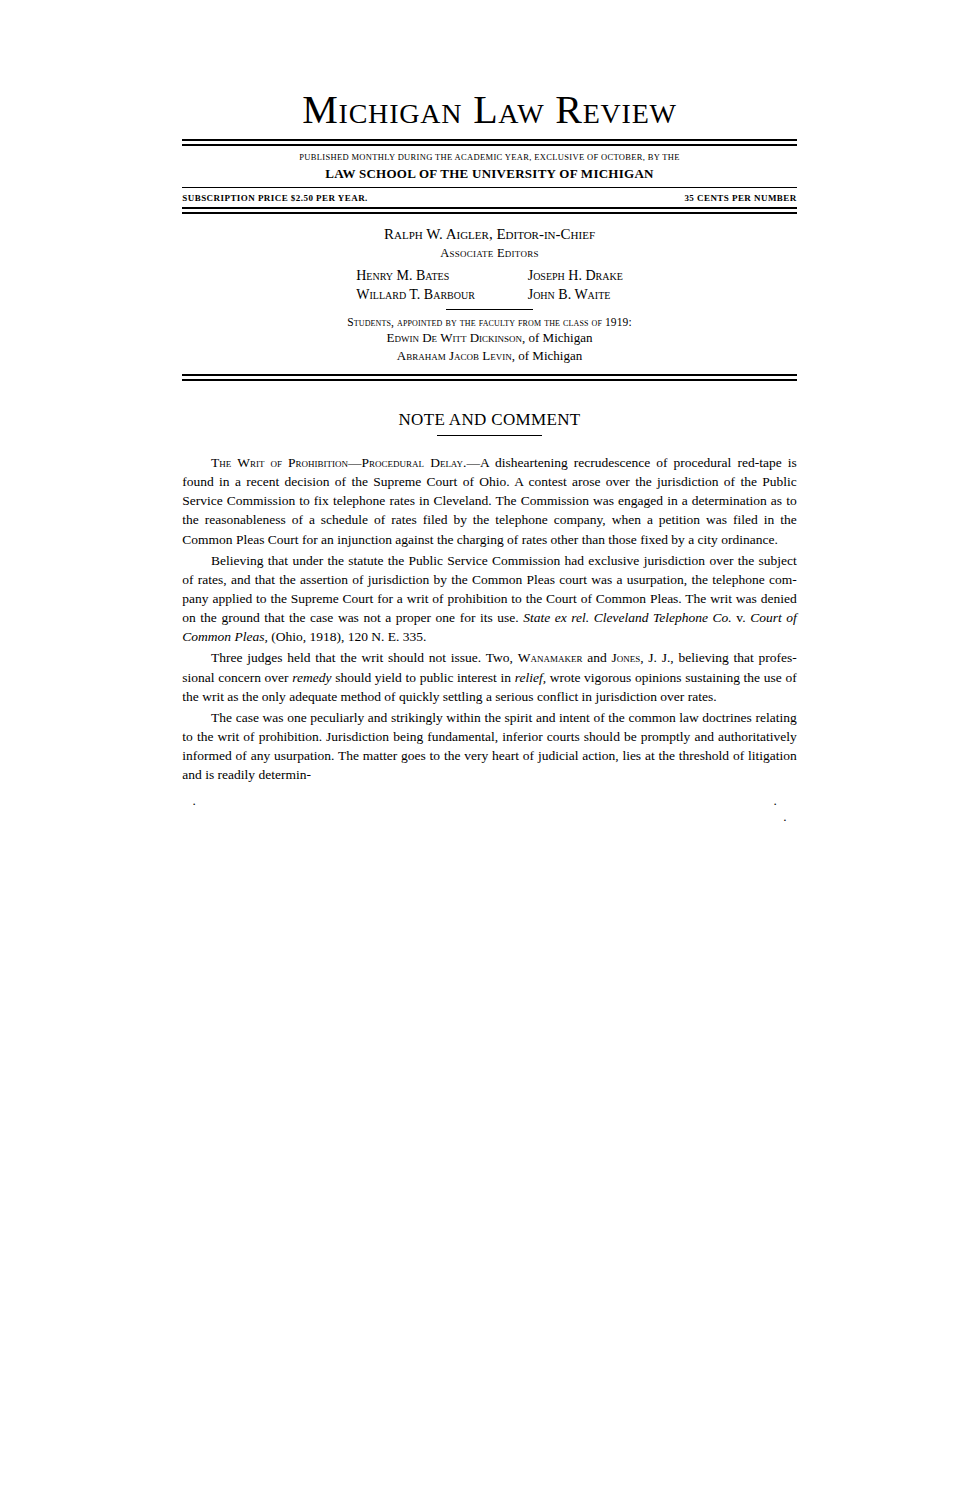Michigan Law Review
Published monthly during the academic year, exclusive of October, by the
LAW SCHOOL OF THE UNIVERSITY OF MICHIGAN
Subscription price $2.50 per year. 35 cents per number
Ralph W. Aigler, Editor-in-Chief
Associate Editors
Henry M. Bates
Willard T. Barbour
Joseph H. Drake
John B. Waite
Students, appointed by the faculty from the class of 1919:
Edwin De Witt Dickinson, of Michigan
Abraham Jacob Levin, of Michigan
NOTE AND COMMENT
The Writ of Prohibition—Procedural Delay.—A disheartening recrudescence of procedural red-tape is found in a recent decision of the Supreme Court of Ohio. A contest arose over the jurisdiction of the Public Service Commission to fix telephone rates in Cleveland. The Commission was engaged in a determination as to the reasonableness of a schedule of rates filed by the telephone company, when a petition was filed in the Common Pleas Court for an injunction against the charging of rates other than those fixed by a city ordinance.
Believing that under the statute the Public Service Commission had exclusive jurisdiction over the subject of rates, and that the assertion of jurisdiction by the Common Pleas court was a usurpation, the telephone company applied to the Supreme Court for a writ of prohibition to the Court of Common Pleas. The writ was denied on the ground that the case was not a proper one for its use. State ex rel. Cleveland Telephone Co. v. Court of Common Pleas, (Ohio, 1918), 120 N. E. 335.
Three judges held that the writ should not issue. Two, Wanamaker and Jones, J. J., believing that professional concern over remedy should yield to public interest in relief, wrote vigorous opinions sustaining the use of the writ as the only adequate method of quickly settling a serious conflict in jurisdiction over rates.
The case was one peculiarly and strikingly within the spirit and intent of the common law doctrines relating to the writ of prohibition. Jurisdiction being fundamental, inferior courts should be promptly and authoritatively informed of any usurpation. The matter goes to the very heart of judicial action, lies at the threshold of litigation and is readily determin-
· ·
·